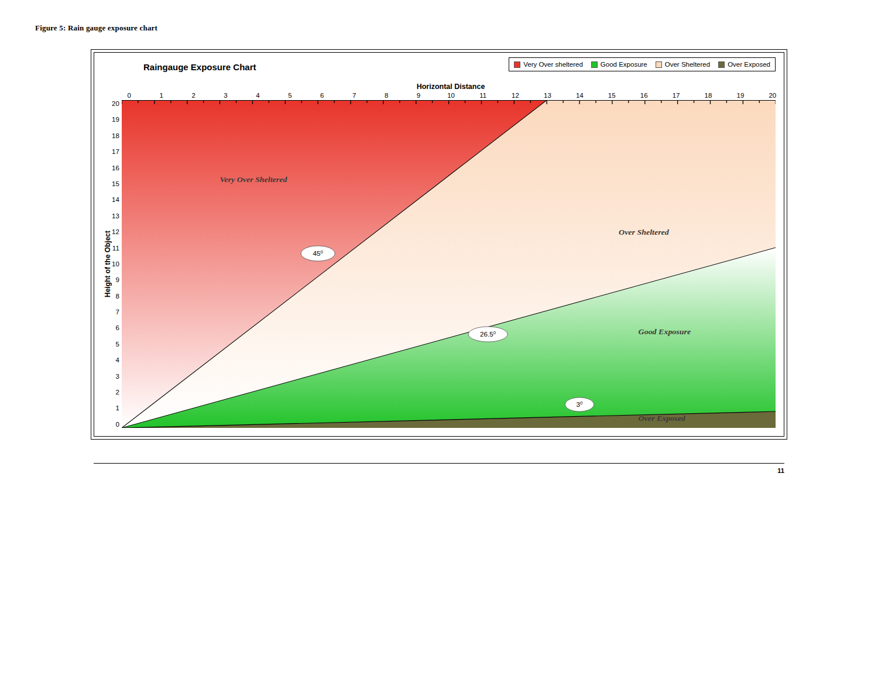Figure 5: Rain gauge exposure chart
Very Over sheltered Good Exposure Over Sheltered Over Exposed
Raingauge Exposure Chart
Horizontal Distance
012345 67891011 121314151617 181920
Height of the Object
2019181716 1514131211 109876 543210
Very Over Sheltered Over Sheltered Good Exposure Over Exposed 450 26.50 30
11